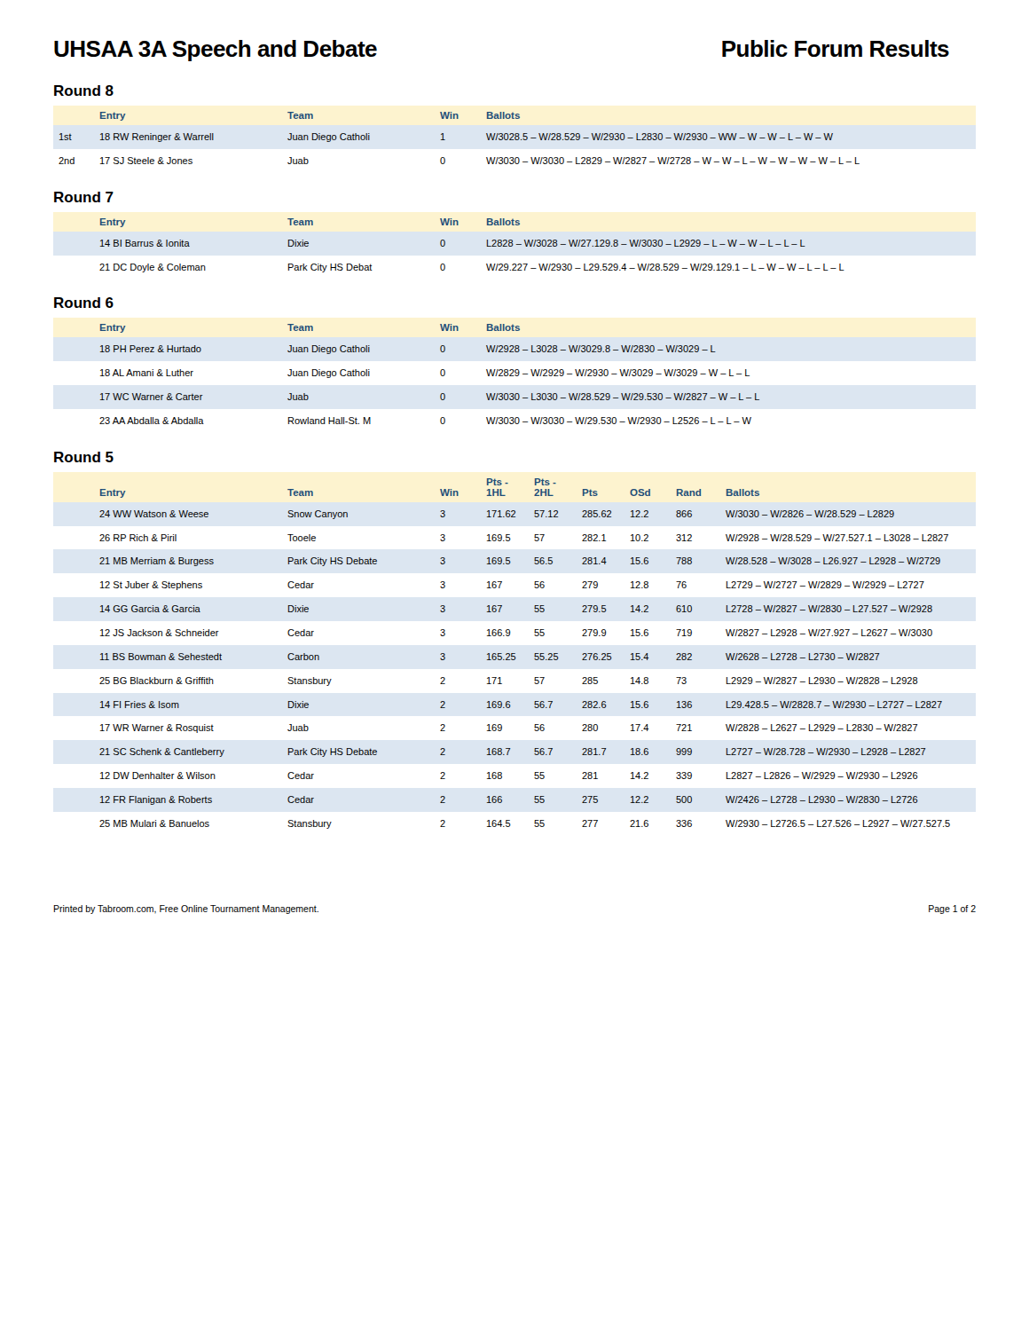UHSAA 3A Speech and Debate
Public Forum Results
Round 8
| | Entry | Team | Win | Ballots |
| --- | --- | --- | --- | --- |
| 1st | 18 RW Reninger & Warrell | Juan Diego Catholi | 1 | W/3028.5 – W/28.529 – W/2930 – L2830 – W/2930 – WW – W – W – L – W – W |
| 2nd | 17 SJ Steele & Jones | Juab | 0 | W/3030 – W/3030 – L2829 – W/2827 – W/2728 – W – W – L – W – W – W – W – L – L |
Round 7
| | Entry | Team | Win | Ballots |
| --- | --- | --- | --- | --- |
| | 14 BI Barrus & Ionita | Dixie | 0 | L2828 – W/3028 – W/27.129.8 – W/3030 – L2929 – L – W – W – L – L – L |
| | 21 DC Doyle & Coleman | Park City HS Debat | 0 | W/29.227 – W/2930 – L29.529.4 – W/28.529 – W/29.129.1 – L – W – W – L – L – L |
Round 6
| | Entry | Team | Win | Ballots |
| --- | --- | --- | --- | --- |
| | 18 PH Perez & Hurtado | Juan Diego Catholi | 0 | W/2928 – L3028 – W/3029.8 – W/2830 – W/3029 – L |
| | 18 AL Amani & Luther | Juan Diego Catholi | 0 | W/2829 – W/2929 – W/2930 – W/3029 – W/3029 – W – L – L |
| | 17 WC Warner & Carter | Juab | 0 | W/3030 – L3030 – W/28.529 – W/29.530 – W/2827 – W – L – L |
| | 23 AA Abdalla & Abdalla | Rowland Hall-St. M | 0 | W/3030 – W/3030 – W/29.530 – W/2930 – L2526 – L – L – W |
Round 5
| | Entry | Team | Win | Pts - 1HL | Pts - 2HL | Pts | OSd | Rand | Ballots |
| --- | --- | --- | --- | --- | --- | --- | --- | --- | --- |
| | 24 WW Watson & Weese | Snow Canyon | 3 | 171.62 | 57.12 | 285.62 | 12.2 | 866 | W/3030 – W/2826 – W/28.529 – L2829 |
| | 26 RP Rich & Piril | Tooele | 3 | 169.5 | 57 | 282.1 | 10.2 | 312 | W/2928 – W/28.529 – W/27.527.1 – L3028 – L2827 |
| | 21 MB Merriam & Burgess | Park City HS Debate | 3 | 169.5 | 56.5 | 281.4 | 15.6 | 788 | W/28.528 – W/3028 – L26.927 – L2928 – W/2729 |
| | 12 St Juber & Stephens | Cedar | 3 | 167 | 56 | 279 | 12.8 | 76 | L2729 – W/2727 – W/2829 – W/2929 – L2727 |
| | 14 GG Garcia & Garcia | Dixie | 3 | 167 | 55 | 279.5 | 14.2 | 610 | L2728 – W/2827 – W/2830 – L27.527 – W/2928 |
| | 12 JS Jackson & Schneider | Cedar | 3 | 166.9 | 55 | 279.9 | 15.6 | 719 | W/2827 – L2928 – W/27.927 – L2627 – W/3030 |
| | 11 BS Bowman & Sehestedt | Carbon | 3 | 165.25 | 55.25 | 276.25 | 15.4 | 282 | W/2628 – L2728 – L2730 – W/2827 |
| | 25 BG Blackburn & Griffith | Stansbury | 2 | 171 | 57 | 285 | 14.8 | 73 | L2929 – W/2827 – L2930 – W/2828 – L2928 |
| | 14 FI Fries & Isom | Dixie | 2 | 169.6 | 56.7 | 282.6 | 15.6 | 136 | L29.428.5 – W/2828.7 – W/2930 – L2727 – L2827 |
| | 17 WR Warner & Rosquist | Juab | 2 | 169 | 56 | 280 | 17.4 | 721 | W/2828 – L2627 – L2929 – L2830 – W/2827 |
| | 21 SC Schenk & Cantleberry | Park City HS Debate | 2 | 168.7 | 56.7 | 281.7 | 18.6 | 999 | L2727 – W/28.728 – W/2930 – L2928 – L2827 |
| | 12 DW Denhalter & Wilson | Cedar | 2 | 168 | 55 | 281 | 14.2 | 339 | L2827 – L2826 – W/2929 – W/2930 – L2926 |
| | 12 FR Flanigan & Roberts | Cedar | 2 | 166 | 55 | 275 | 12.2 | 500 | W/2426 – L2728 – L2930 – W/2830 – L2726 |
| | 25 MB Mulari & Banuelos | Stansbury | 2 | 164.5 | 55 | 277 | 21.6 | 336 | W/2930 – L2726.5 – L27.526 – L2927 – W/27.527.5 |
Printed by Tabroom.com, Free Online Tournament Management.
Page 1 of 2